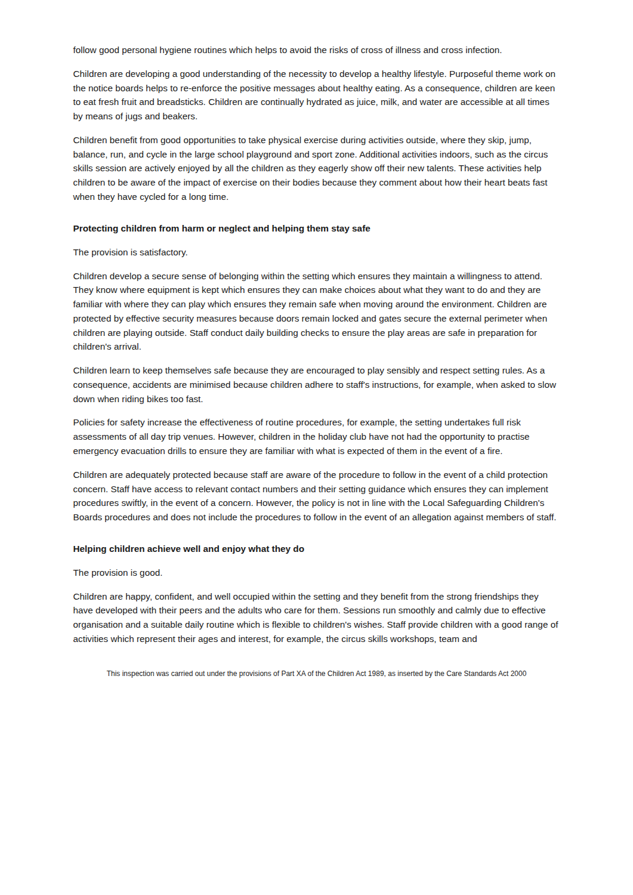follow good personal hygiene routines which helps to avoid the risks of cross of illness and cross infection.
Children are developing a good understanding of the necessity to develop a healthy lifestyle. Purposeful theme work on the notice boards helps to re-enforce the positive messages about healthy eating. As a consequence, children are keen to eat fresh fruit and breadsticks. Children are continually hydrated as juice, milk, and water are accessible at all times by means of jugs and beakers.
Children benefit from good opportunities to take physical exercise during activities outside, where they skip, jump, balance, run, and cycle in the large school playground and sport zone. Additional activities indoors, such as the circus skills session are actively enjoyed by all the children as they eagerly show off their new talents. These activities help children to be aware of the impact of exercise on their bodies because they comment about how their heart beats fast when they have cycled for a long time.
Protecting children from harm or neglect and helping them stay safe
The provision is satisfactory.
Children develop a secure sense of belonging within the setting which ensures they maintain a willingness to attend. They know where equipment is kept which ensures they can make choices about what they want to do and they are familiar with where they can play which ensures they remain safe when moving around the environment. Children are protected by effective security measures because doors remain locked and gates secure the external perimeter when children are playing outside. Staff conduct daily building checks to ensure the play areas are safe in preparation for children's arrival.
Children learn to keep themselves safe because they are encouraged to play sensibly and respect setting rules. As a consequence, accidents are minimised because children adhere to staff's instructions, for example, when asked to slow down when riding bikes too fast.
Policies for safety increase the effectiveness of routine procedures, for example, the setting undertakes full risk assessments of all day trip venues. However, children in the holiday club have not had the opportunity to practise emergency evacuation drills to ensure they are familiar with what is expected of them in the event of a fire.
Children are adequately protected because staff are aware of the procedure to follow in the event of a child protection concern. Staff have access to relevant contact numbers and their setting guidance which ensures they can implement procedures swiftly, in the event of a concern. However, the policy is not in line with the Local Safeguarding Children's Boards procedures and does not include the procedures to follow in the event of an allegation against members of staff.
Helping children achieve well and enjoy what they do
The provision is good.
Children are happy, confident, and well occupied within the setting and they benefit from the strong friendships they have developed with their peers and the adults who care for them. Sessions run smoothly and calmly due to effective organisation and a suitable daily routine which is flexible to children's wishes. Staff provide children with a good range of activities which represent their ages and interest, for example, the circus skills workshops, team and
This inspection was carried out under the provisions of Part XA of the Children Act 1989, as inserted by the Care Standards Act 2000